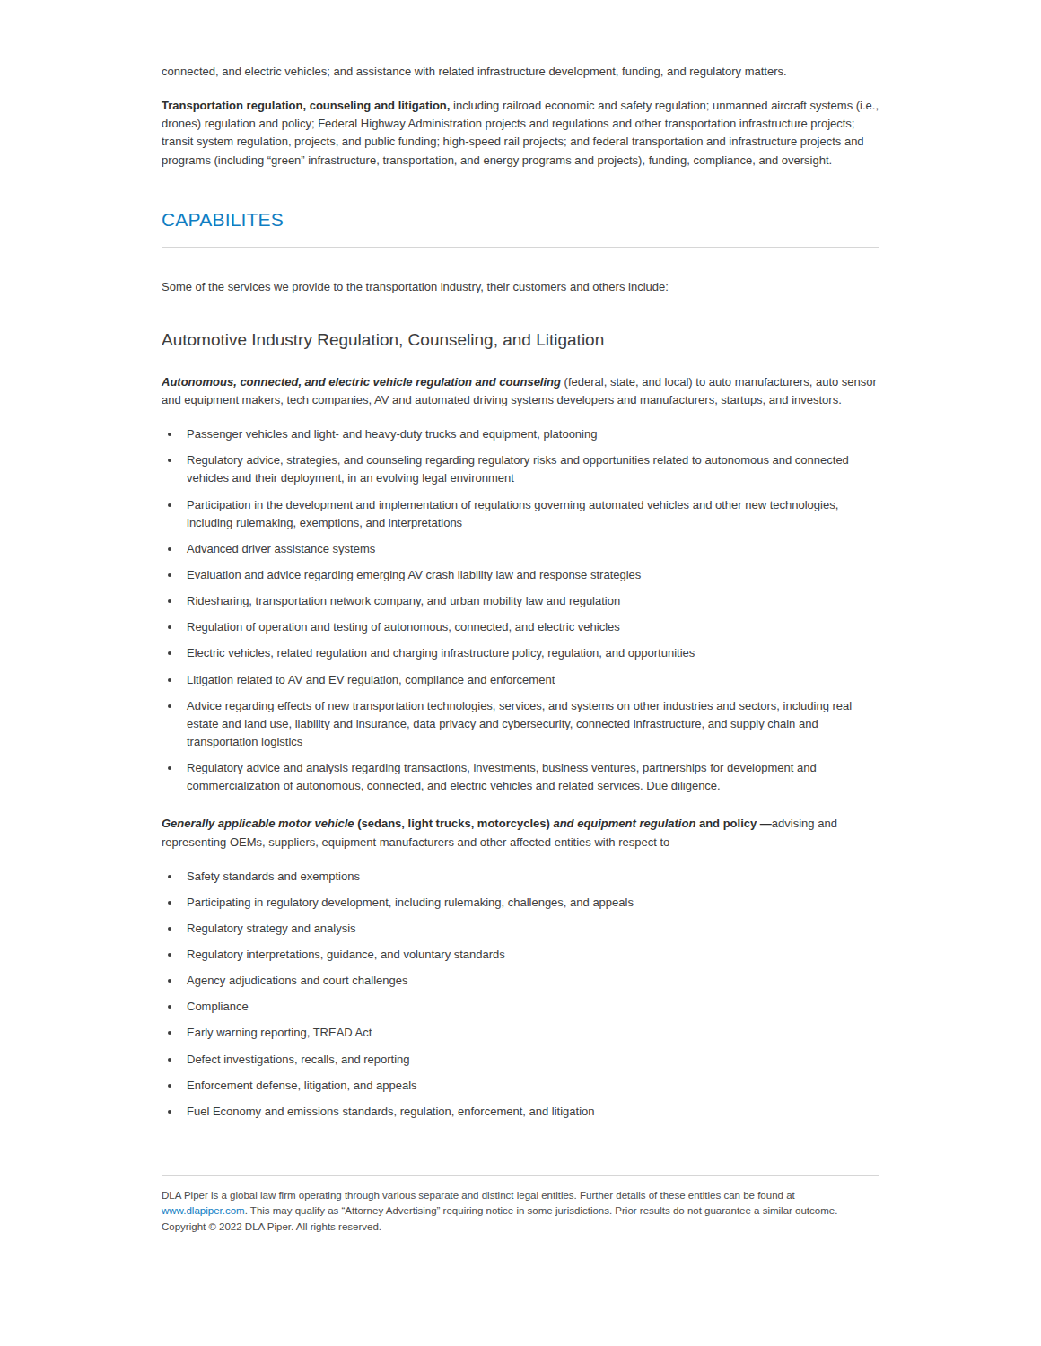connected, and electric vehicles; and assistance with related infrastructure development, funding, and regulatory matters.
Transportation regulation, counseling and litigation, including railroad economic and safety regulation; unmanned aircraft systems (i.e., drones) regulation and policy; Federal Highway Administration projects and regulations and other transportation infrastructure projects; transit system regulation, projects, and public funding; high-speed rail projects; and federal transportation and infrastructure projects and programs (including “green” infrastructure, transportation, and energy programs and projects), funding, compliance, and oversight.
CAPABILITES
Some of the services we provide to the transportation industry, their customers and others include:
Automotive Industry Regulation, Counseling, and Litigation
Autonomous, connected, and electric vehicle regulation and counseling (federal, state, and local) to auto manufacturers, auto sensor and equipment makers, tech companies, AV and automated driving systems developers and manufacturers, startups, and investors.
Passenger vehicles and light- and heavy-duty trucks and equipment, platooning
Regulatory advice, strategies, and counseling regarding regulatory risks and opportunities related to autonomous and connected vehicles and their deployment, in an evolving legal environment
Participation in the development and implementation of regulations governing automated vehicles and other new technologies, including rulemaking, exemptions, and interpretations
Advanced driver assistance systems
Evaluation and advice regarding emerging AV crash liability law and response strategies
Ridesharing, transportation network company, and urban mobility law and regulation
Regulation of operation and testing of autonomous, connected, and electric vehicles
Electric vehicles, related regulation and charging infrastructure policy, regulation, and opportunities
Litigation related to AV and EV regulation, compliance and enforcement
Advice regarding effects of new transportation technologies, services, and systems on other industries and sectors, including real estate and land use, liability and insurance, data privacy and cybersecurity, connected infrastructure, and supply chain and transportation logistics
Regulatory advice and analysis regarding transactions, investments, business ventures, partnerships for development and commercialization of autonomous, connected, and electric vehicles and related services. Due diligence.
Generally applicable motor vehicle (sedans, light trucks, motorcycles) and equipment regulation and policy —advising and representing OEMs, suppliers, equipment manufacturers and other affected entities with respect to
Safety standards and exemptions
Participating in regulatory development, including rulemaking, challenges, and appeals
Regulatory strategy and analysis
Regulatory interpretations, guidance, and voluntary standards
Agency adjudications and court challenges
Compliance
Early warning reporting, TREAD Act
Defect investigations, recalls, and reporting
Enforcement defense, litigation, and appeals
Fuel Economy and emissions standards, regulation, enforcement, and litigation
DLA Piper is a global law firm operating through various separate and distinct legal entities. Further details of these entities can be found at www.dlapiper.com. This may qualify as “Attorney Advertising” requiring notice in some jurisdictions. Prior results do not guarantee a similar outcome. Copyright © 2022 DLA Piper. All rights reserved.